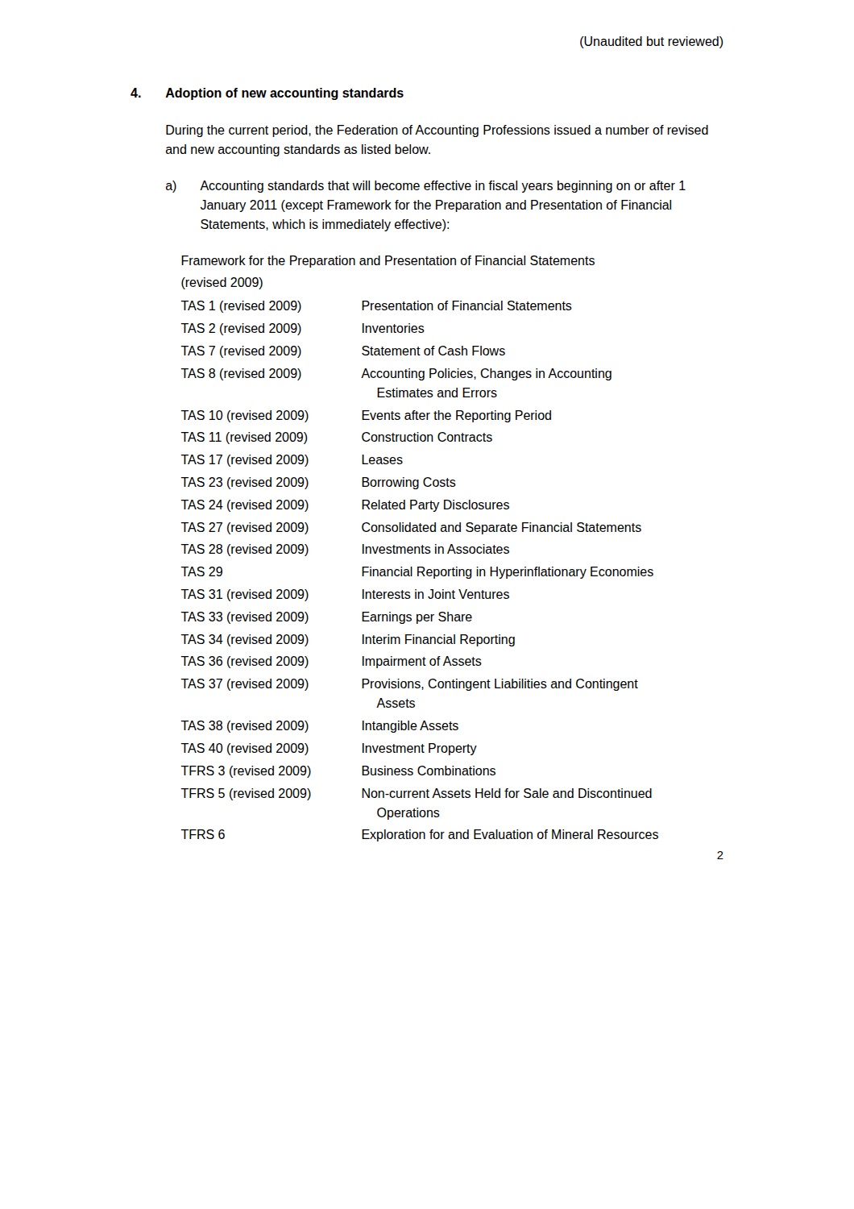(Unaudited but reviewed)
4. Adoption of new accounting standards
During the current period, the Federation of Accounting Professions issued a number of revised and new accounting standards as listed below.
a) Accounting standards that will become effective in fiscal years beginning on or after 1 January 2011 (except Framework for the Preparation and Presentation of Financial Statements, which is immediately effective):
Framework for the Preparation and Presentation of Financial Statements
(revised 2009)
| TAS 1 (revised 2009) | Presentation of Financial Statements |
| TAS 2 (revised 2009) | Inventories |
| TAS 7 (revised 2009) | Statement of Cash Flows |
| TAS 8 (revised 2009) | Accounting Policies, Changes in Accounting Estimates and Errors |
| TAS 10 (revised 2009) | Events after the Reporting Period |
| TAS 11 (revised 2009) | Construction Contracts |
| TAS 17 (revised 2009) | Leases |
| TAS 23 (revised 2009) | Borrowing Costs |
| TAS 24 (revised 2009) | Related Party Disclosures |
| TAS 27 (revised 2009) | Consolidated and Separate Financial Statements |
| TAS 28 (revised 2009) | Investments in Associates |
| TAS 29 | Financial Reporting in Hyperinflationary Economies |
| TAS 31 (revised 2009) | Interests in Joint Ventures |
| TAS 33 (revised 2009) | Earnings per Share |
| TAS 34 (revised 2009) | Interim Financial Reporting |
| TAS 36 (revised 2009) | Impairment of Assets |
| TAS 37 (revised 2009) | Provisions, Contingent Liabilities and Contingent Assets |
| TAS 38 (revised 2009) | Intangible Assets |
| TAS 40 (revised 2009) | Investment Property |
| TFRS 3 (revised 2009) | Business Combinations |
| TFRS 5 (revised 2009) | Non-current Assets Held for Sale and Discontinued Operations |
| TFRS 6 | Exploration for and Evaluation of Mineral Resources |
2